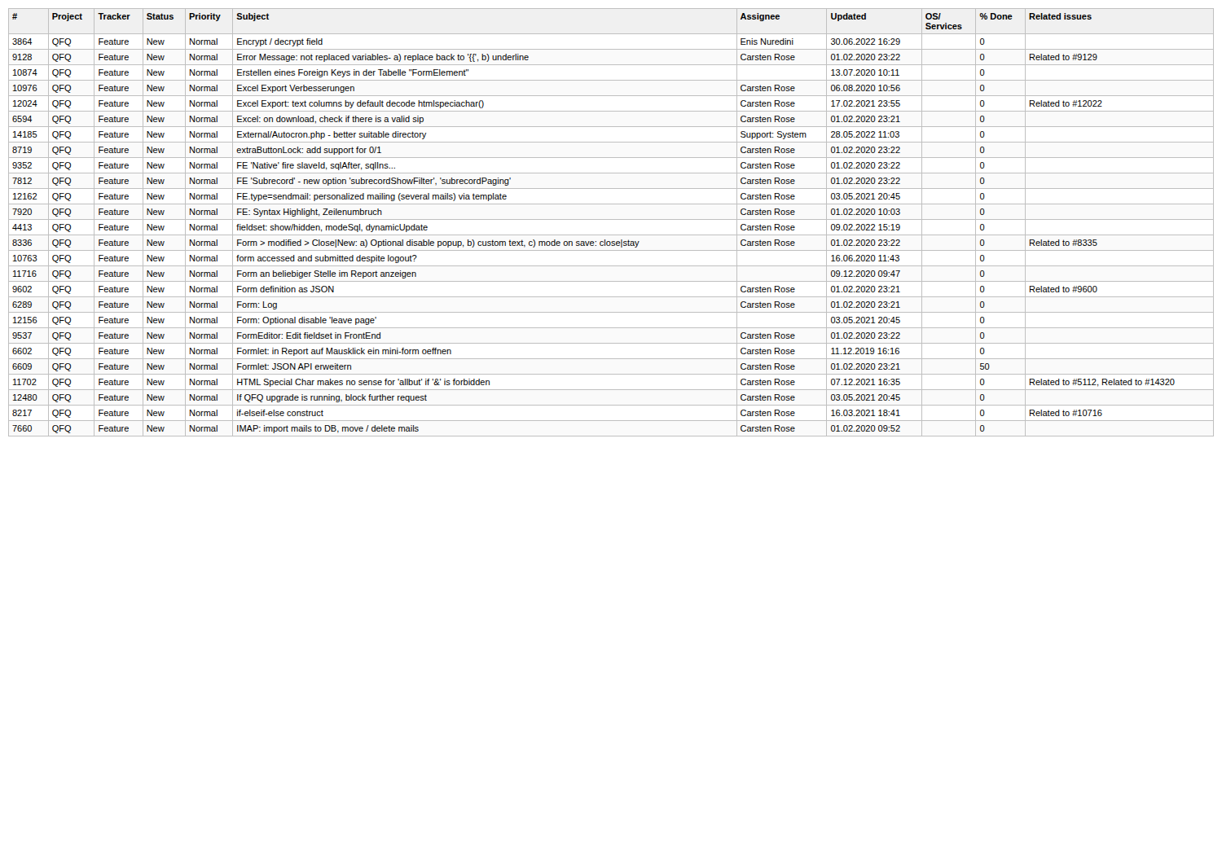| # | Project | Tracker | Status | Priority | Subject | Assignee | Updated | OS/ Services | % Done | Related issues |
| --- | --- | --- | --- | --- | --- | --- | --- | --- | --- | --- |
| 3864 | QFQ | Feature | New | Normal | Encrypt / decrypt field | Enis Nuredini | 30.06.2022 16:29 | | 0 | |
| 9128 | QFQ | Feature | New | Normal | Error Message: not replaced variables- a) replace back to '{{', b) underline | Carsten Rose | 01.02.2020 23:22 | | 0 | Related to #9129 |
| 10874 | QFQ | Feature | New | Normal | Erstellen eines Foreign Keys in der Tabelle "FormElement" | | 13.07.2020 10:11 | | 0 | |
| 10976 | QFQ | Feature | New | Normal | Excel Export Verbesserungen | Carsten Rose | 06.08.2020 10:56 | | 0 | |
| 12024 | QFQ | Feature | New | Normal | Excel Export: text columns by default decode htmlspeciachar() | Carsten Rose | 17.02.2021 23:55 | | 0 | Related to #12022 |
| 6594 | QFQ | Feature | New | Normal | Excel: on download, check if there is a valid sip | Carsten Rose | 01.02.2020 23:21 | | 0 | |
| 14185 | QFQ | Feature | New | Normal | External/Autocron.php - better suitable directory | Support: System | 28.05.2022 11:03 | | 0 | |
| 8719 | QFQ | Feature | New | Normal | extraButtonLock: add support for 0/1 | Carsten Rose | 01.02.2020 23:22 | | 0 | |
| 9352 | QFQ | Feature | New | Normal | FE 'Native' fire slaveId, sqlAfter, sqlIns... | Carsten Rose | 01.02.2020 23:22 | | 0 | |
| 7812 | QFQ | Feature | New | Normal | FE 'Subrecord' - new option 'subrecordShowFilter', 'subrecordPaging' | Carsten Rose | 01.02.2020 23:22 | | 0 | |
| 12162 | QFQ | Feature | New | Normal | FE.type=sendmail: personalized mailing (several mails) via template | Carsten Rose | 03.05.2021 20:45 | | 0 | |
| 7920 | QFQ | Feature | New | Normal | FE: Syntax Highlight, Zeilenumbruch | Carsten Rose | 01.02.2020 10:03 | | 0 | |
| 4413 | QFQ | Feature | New | Normal | fieldset: show/hidden, modeSql, dynamicUpdate | Carsten Rose | 09.02.2022 15:19 | | 0 | |
| 8336 | QFQ | Feature | New | Normal | Form > modified > Close/New: a) Optional disable popup, b) custom text, c) mode on save: close/stay | Carsten Rose | 01.02.2020 23:22 | | 0 | Related to #8335 |
| 10763 | QFQ | Feature | New | Normal | form accessed and submitted despite logout? | | 16.06.2020 11:43 | | 0 | |
| 11716 | QFQ | Feature | New | Normal | Form an beliebiger Stelle im Report anzeigen | | 09.12.2020 09:47 | | 0 | |
| 9602 | QFQ | Feature | New | Normal | Form definition as JSON | Carsten Rose | 01.02.2020 23:21 | | 0 | Related to #9600 |
| 6289 | QFQ | Feature | New | Normal | Form: Log | Carsten Rose | 01.02.2020 23:21 | | 0 | |
| 12156 | QFQ | Feature | New | Normal | Form: Optional disable 'leave page' | | 03.05.2021 20:45 | | 0 | |
| 9537 | QFQ | Feature | New | Normal | FormEditor: Edit fieldset in FrontEnd | Carsten Rose | 01.02.2020 23:22 | | 0 | |
| 6602 | QFQ | Feature | New | Normal | Formlet: in Report auf Mausklick ein mini-form oeffnen | Carsten Rose | 11.12.2019 16:16 | | 0 | |
| 6609 | QFQ | Feature | New | Normal | Formlet: JSON API erweitern | Carsten Rose | 01.02.2020 23:21 | | 50 | |
| 11702 | QFQ | Feature | New | Normal | HTML Special Char makes no sense for 'allbut' if '&' is forbidden | Carsten Rose | 07.12.2021 16:35 | | 0 | Related to #5112, Related to #14320 |
| 12480 | QFQ | Feature | New | Normal | If QFQ upgrade is running, block further request | Carsten Rose | 03.05.2021 20:45 | | 0 | |
| 8217 | QFQ | Feature | New | Normal | if-elseif-else construct | Carsten Rose | 16.03.2021 18:41 | | 0 | Related to #10716 |
| 7660 | QFQ | Feature | New | Normal | IMAP: import mails to DB, move / delete mails | Carsten Rose | 01.02.2020 09:52 | | 0 | |